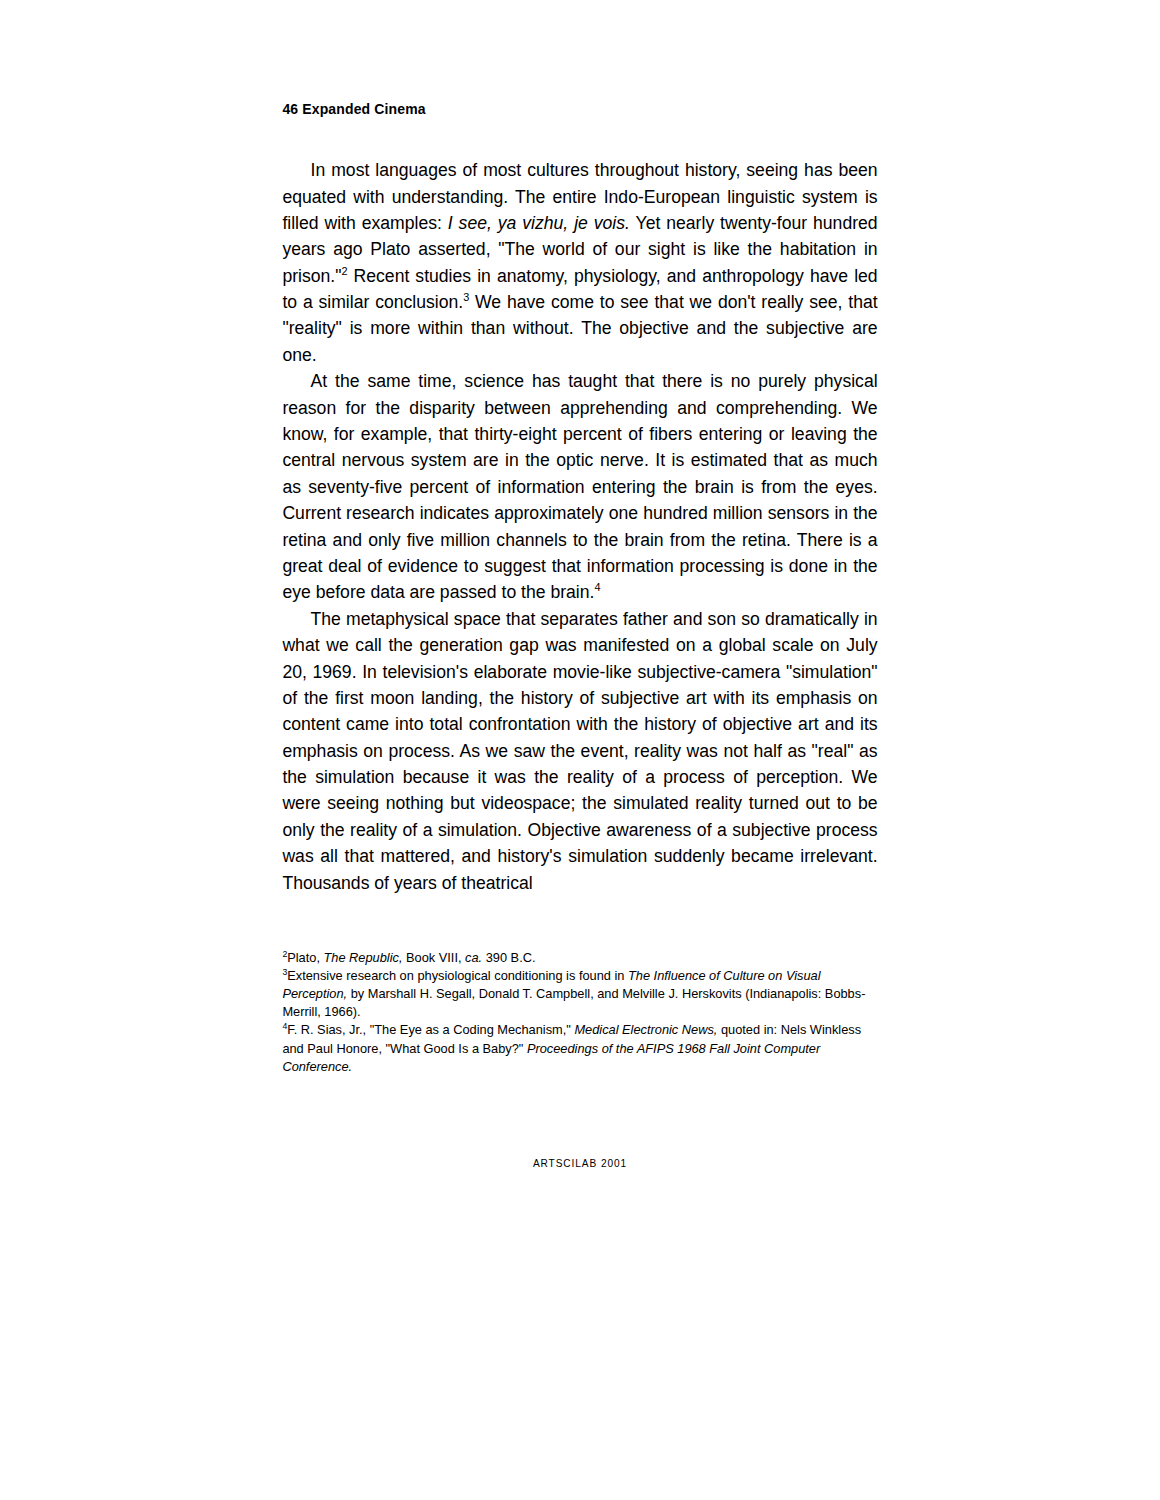46 Expanded Cinema
In most languages of most cultures throughout history, seeing has been equated with understanding. The entire Indo-European linguistic system is filled with examples: I see, ya vizhu, je vois. Yet nearly twenty-four hundred years ago Plato asserted, "The world of our sight is like the habitation in prison."2 Recent studies in anatomy, physiology, and anthropology have led to a similar conclusion.3 We have come to see that we don't really see, that "reality" is more within than without. The objective and the subjective are one.
At the same time, science has taught that there is no purely physical reason for the disparity between apprehending and comprehending. We know, for example, that thirty-eight percent of fibers entering or leaving the central nervous system are in the optic nerve. It is estimated that as much as seventy-five percent of information entering the brain is from the eyes. Current research indicates approximately one hundred million sensors in the retina and only five million channels to the brain from the retina. There is a great deal of evidence to suggest that information processing is done in the eye before data are passed to the brain.4
The metaphysical space that separates father and son so dramatically in what we call the generation gap was manifested on a global scale on July 20, 1969. In television's elaborate movie-like subjective-camera "simulation" of the first moon landing, the history of subjective art with its emphasis on content came into total confrontation with the history of objective art and its emphasis on process. As we saw the event, reality was not half as "real" as the simulation because it was the reality of a process of perception. We were seeing nothing but videospace; the simulated reality turned out to be only the reality of a simulation. Objective awareness of a subjective process was all that mattered, and history's simulation suddenly became irrelevant. Thousands of years of theatrical
2Plato, The Republic, Book VIII, ca. 390 B.C.
3Extensive research on physiological conditioning is found in The Influence of Culture on Visual Perception, by Marshall H. Segall, Donald T. Campbell, and Melville J. Herskovits (Indianapolis: Bobbs-Merrill, 1966).
4F. R. Sias, Jr., "The Eye as a Coding Mechanism," Medical Electronic News, quoted in: Nels Winkless and Paul Honore, "What Good Is a Baby?" Proceedings of the AFIPS 1968 Fall Joint Computer Conference.
ARTSCILAB 2001